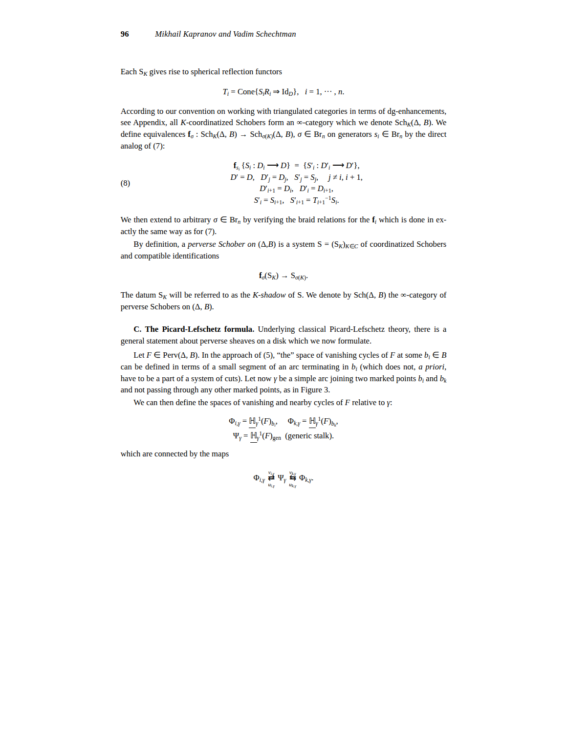96 Mikhail Kapranov and Vadim Schechtman
Each SK gives rise to spherical reflection functors
Ti = Cone{SiRi ⇒ IdD}, i = 1, ··· , n.
According to our convention on working with triangulated categories in terms of dg-enhancements, see Appendix, all K-coordinatized Schobers form an ∞-category which we denote SchK(Δ, B). We define equivalences fσ : SchK(Δ, B) → Schσ(K)(Δ, B), σ ∈ Brn on generators si ∈ Brn by the direct analog of (7):
(8)
fsi {Si : Di ⟶ D} = {S′i : D′i ⟶ D′}, D′ = D, D′j = Dj, S′j = Sj, j ≠ i, i + 1, D′i+1 = Di, D′i = Di+1, S′i = Si+1, S′i+1 = Ti+1−1Si.
We then extend to arbitrary σ ∈ Brn by verifying the braid relations for the fi which is done in exactly the same way as for (7).
By definition, a perverse Schober on (Δ,B) is a system S = (SK)K∈C of coordinatized Schobers and compatible identifications
fσ(SK) → Sσ(K).
The datum SK will be referred to as the K-shadow of S. We denote by Sch(Δ, B) the ∞-category of perverse Schobers on (Δ, B).
C. The Picard-Lefschetz formula. Underlying classical Picard-Lefschetz theory, there is a general statement about perverse sheaves on a disk which we now formulate.
Let F ∈ Perv(Δ, B). In the approach of (5), “the” space of vanishing cycles of F at some bi ∈ B can be defined in terms of a small segment of an arc terminating in bi (which does not, a priori, have to be a part of a system of cuts). Let now γ be a simple arc joining two marked points bi and bk and not passing through any other marked points, as in Figure 3.
We can then define the spaces of vanishing and nearby cycles of F relative to γ:
Φi,γ = ℍγ1(F)bi, Φk,γ = ℍγ1(F)bk,
Ψγ = ℍγ1(F)gen (generic stalk).
which are connected by the maps
Φi,γ vi,γ ⇄ ui,γ Ψγ vk,γ ⇆ uk,γ Φk,γ.